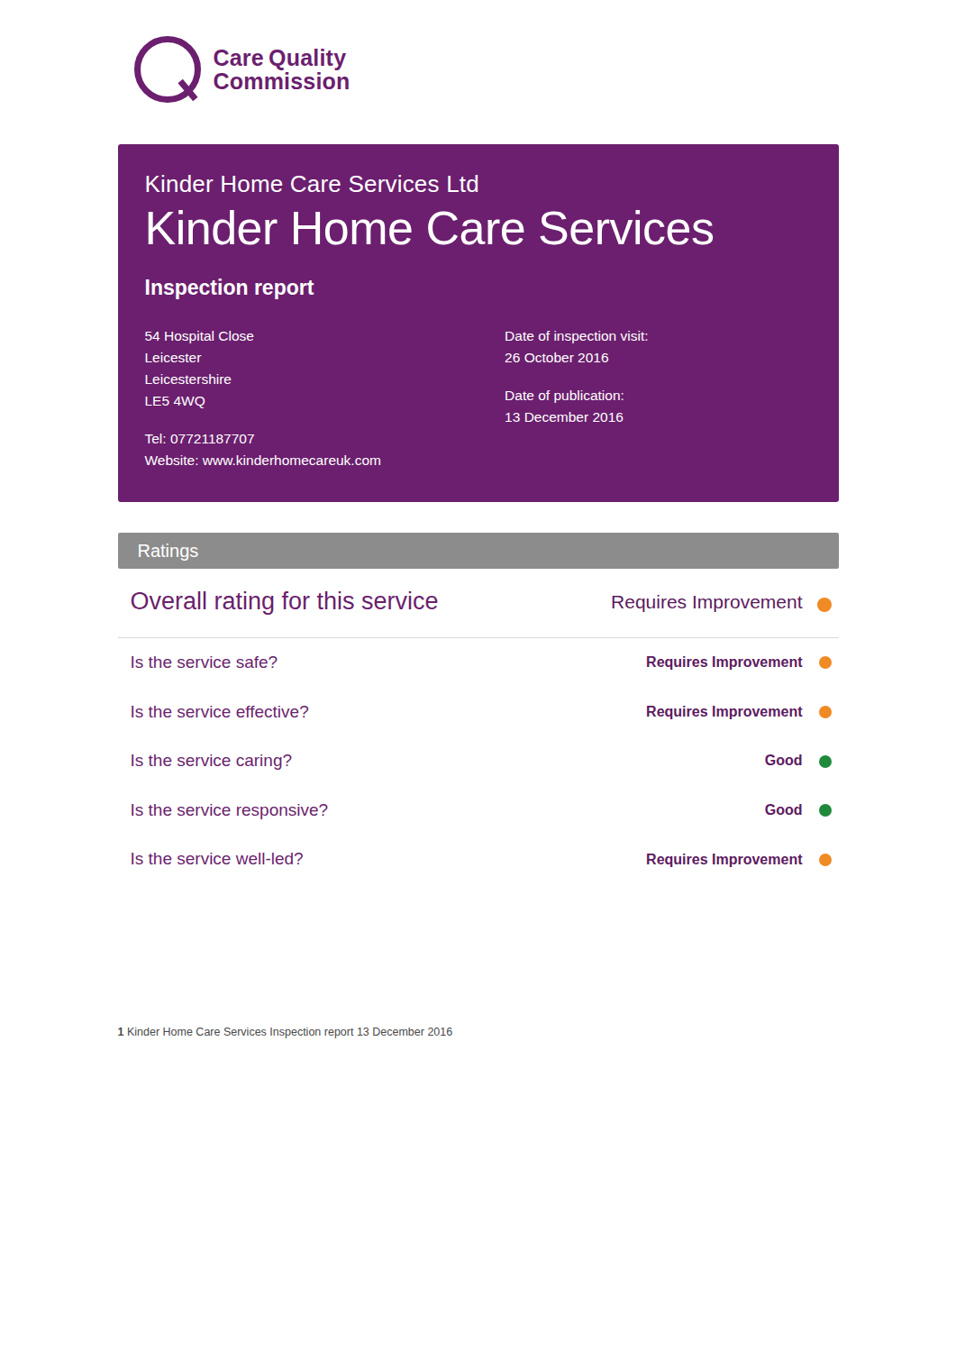Care Quality
Commission
Kinder Home Care Services Ltd
Kinder Home Care Services
Inspection report
54 Hospital Close
Leicester
Leicestershire
LE5 4WQ
Tel: 07721187707
Website: www.kinderhomecareuk.com
Date of inspection visit:
26 October 2016
Date of publication:
13 December 2016
Ratings
| Overall rating for this service | Requires Improvement |
| Is the service safe? | Requires Improvement |
| Is the service effective? | Requires Improvement |
| Is the service caring? | Good |
| Is the service responsive? | Good |
| Is the service well-led? | Requires Improvement |
1 Kinder Home Care Services Inspection report 13 December 2016